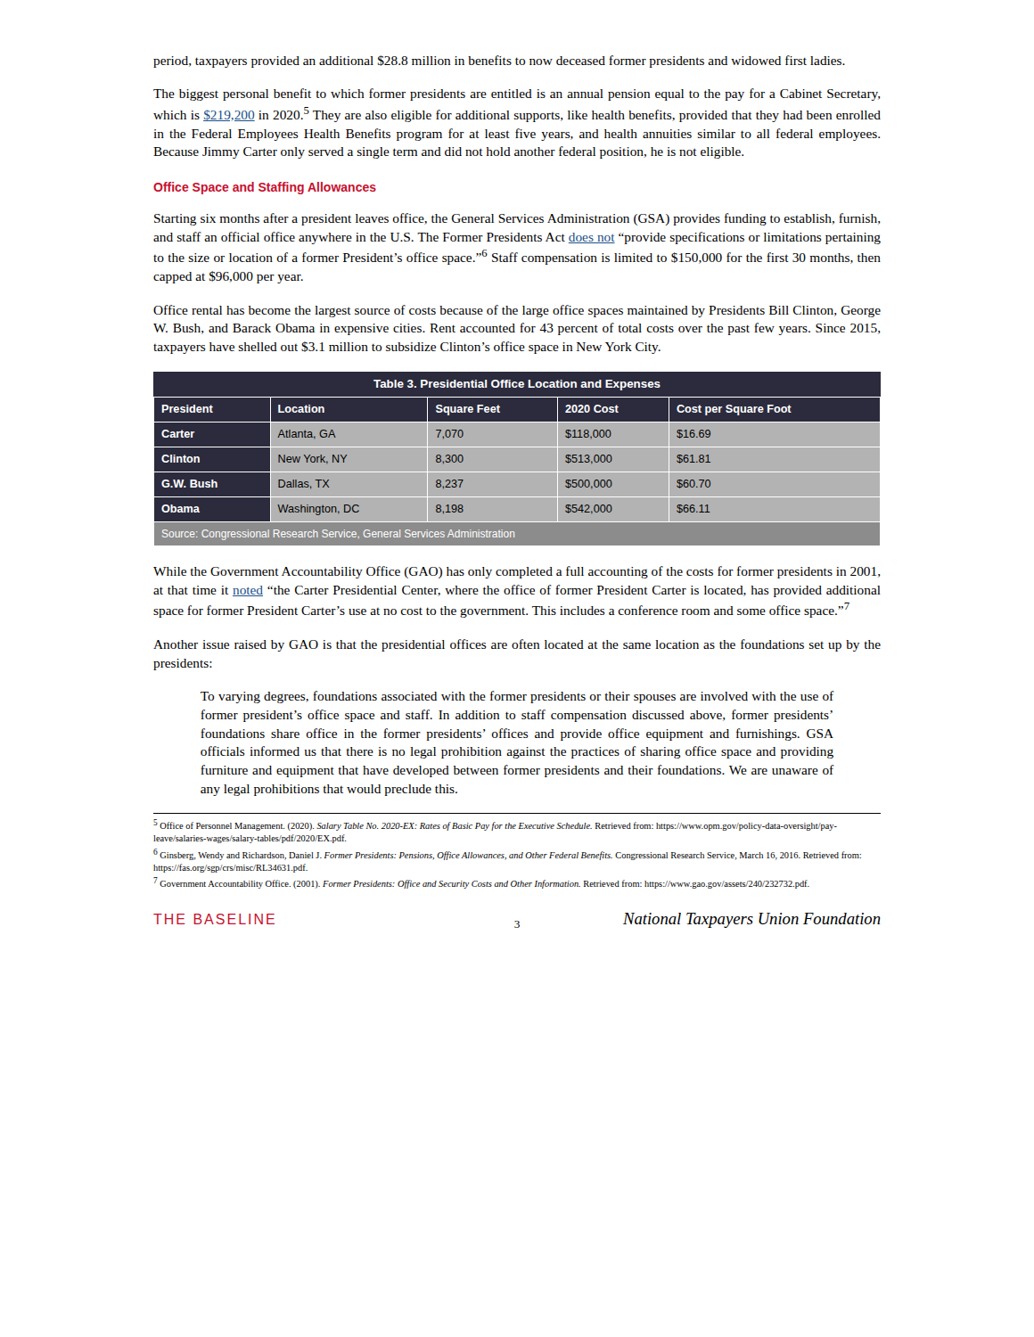period, taxpayers provided an additional $28.8 million in benefits to now deceased former presidents and widowed first ladies.
The biggest personal benefit to which former presidents are entitled is an annual pension equal to the pay for a Cabinet Secretary, which is $219,200 in 2020.5 They are also eligible for additional supports, like health benefits, provided that they had been enrolled in the Federal Employees Health Benefits program for at least five years, and health annuities similar to all federal employees. Because Jimmy Carter only served a single term and did not hold another federal position, he is not eligible.
Office Space and Staffing Allowances
Starting six months after a president leaves office, the General Services Administration (GSA) provides funding to establish, furnish, and staff an official office anywhere in the U.S. The Former Presidents Act does not “provide specifications or limitations pertaining to the size or location of a former President’s office space.”6 Staff compensation is limited to $150,000 for the first 30 months, then capped at $96,000 per year.
Office rental has become the largest source of costs because of the large office spaces maintained by Presidents Bill Clinton, George W. Bush, and Barack Obama in expensive cities. Rent accounted for 43 percent of total costs over the past few years. Since 2015, taxpayers have shelled out $3.1 million to subsidize Clinton’s office space in New York City.
Table 3. Presidential Office Location and Expenses
| President | Location | Square Feet | 2020 Cost | Cost per Square Foot |
| --- | --- | --- | --- | --- |
| Carter | Atlanta, GA | 7,070 | $118,000 | $16.69 |
| Clinton | New York, NY | 8,300 | $513,000 | $61.81 |
| G.W. Bush | Dallas, TX | 8,237 | $500,000 | $60.70 |
| Obama | Washington, DC | 8,198 | $542,000 | $66.11 |
| Source: Congressional Research Service, General Services Administration |
While the Government Accountability Office (GAO) has only completed a full accounting of the costs for former presidents in 2001, at that time it noted “the Carter Presidential Center, where the office of former President Carter is located, has provided additional space for former President Carter’s use at no cost to the government. This includes a conference room and some office space.”7
Another issue raised by GAO is that the presidential offices are often located at the same location as the foundations set up by the presidents:
To varying degrees, foundations associated with the former presidents or their spouses are involved with the use of former president’s office space and staff. In addition to staff compensation discussed above, former presidents’ foundations share office in the former presidents’ offices and provide office equipment and furnishings. GSA officials informed us that there is no legal prohibition against the practices of sharing office space and providing furniture and equipment that have developed between former presidents and their foundations. We are unaware of any legal prohibitions that would preclude this.
5 Office of Personnel Management. (2020). Salary Table No. 2020-EX: Rates of Basic Pay for the Executive Schedule. Retrieved from: https://www.opm.gov/policy-data-oversight/pay-leave/salaries-wages/salary-tables/pdf/2020/EX.pdf.
6 Ginsberg, Wendy and Richardson, Daniel J. Former Presidents: Pensions, Office Allowances, and Other Federal Benefits. Congressional Research Service, March 16, 2016. Retrieved from: https://fas.org/sgp/crs/misc/RL34631.pdf.
7 Government Accountability Office. (2001). Former Presidents: Office and Security Costs and Other Information. Retrieved from: https://www.gao.gov/assets/240/232732.pdf.
THE BASELINE
National Taxpayers Union Foundation
3